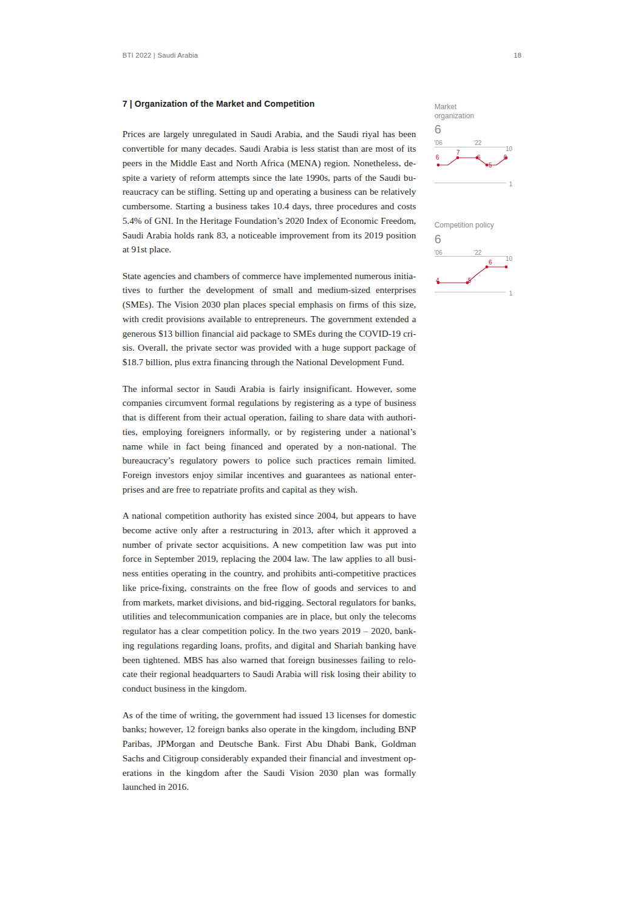BTI 2022 | Saudi Arabia
18
7 | Organization of the Market and Competition
Prices are largely unregulated in Saudi Arabia, and the Saudi riyal has been convertible for many decades. Saudi Arabia is less statist than are most of its peers in the Middle East and North Africa (MENA) region. Nonetheless, despite a variety of reform attempts since the late 1990s, parts of the Saudi bureaucracy can be stifling. Setting up and operating a business can be relatively cumbersome. Starting a business takes 10.4 days, three procedures and costs 5.4% of GNI. In the Heritage Foundation’s 2020 Index of Economic Freedom, Saudi Arabia holds rank 83, a noticeable improvement from its 2019 position at 91st place.
State agencies and chambers of commerce have implemented numerous initiatives to further the development of small and medium-sized enterprises (SMEs). The Vision 2030 plan places special emphasis on firms of this size, with credit provisions available to entrepreneurs. The government extended a generous $13 billion financial aid package to SMEs during the COVID-19 crisis. Overall, the private sector was provided with a huge support package of $18.7 billion, plus extra financing through the National Development Fund.
The informal sector in Saudi Arabia is fairly insignificant. However, some companies circumvent formal regulations by registering as a type of business that is different from their actual operation, failing to share data with authorities, employing foreigners informally, or by registering under a national’s name while in fact being financed and operated by a non-national. The bureaucracy’s regulatory powers to police such practices remain limited. Foreign investors enjoy similar incentives and guarantees as national enterprises and are free to repatriate profits and capital as they wish.
A national competition authority has existed since 2004, but appears to have become active only after a restructuring in 2013, after which it approved a number of private sector acquisitions. A new competition law was put into force in September 2019, replacing the 2004 law. The law applies to all business entities operating in the country, and prohibits anti-competitive practices like price-fixing, constraints on the free flow of goods and services to and from markets, market divisions, and bid-rigging. Sectoral regulators for banks, utilities and telecommunication companies are in place, but only the telecoms regulator has a clear competition policy. In the two years 2019 – 2020, banking regulations regarding loans, profits, and digital and Shariah banking have been tightened. MBS has also warned that foreign businesses failing to relocate their regional headquarters to Saudi Arabia will risk losing their ability to conduct business in the kingdom.
As of the time of writing, the government had issued 13 licenses for domestic banks; however, 12 foreign banks also operate in the kingdom, including BNP Paribas, JPMorgan and Deutsche Bank. First Abu Dhabi Bank, Goldman Sachs and Citigroup considerably expanded their financial and investment operations in the kingdom after the Saudi Vision 2030 plan was formally launched in 2016.
Market
organization
6
'06 ‘22 10 1
6 7 6 5 6
Competition policy
6
'06 ‘22 10 1
4 5 6